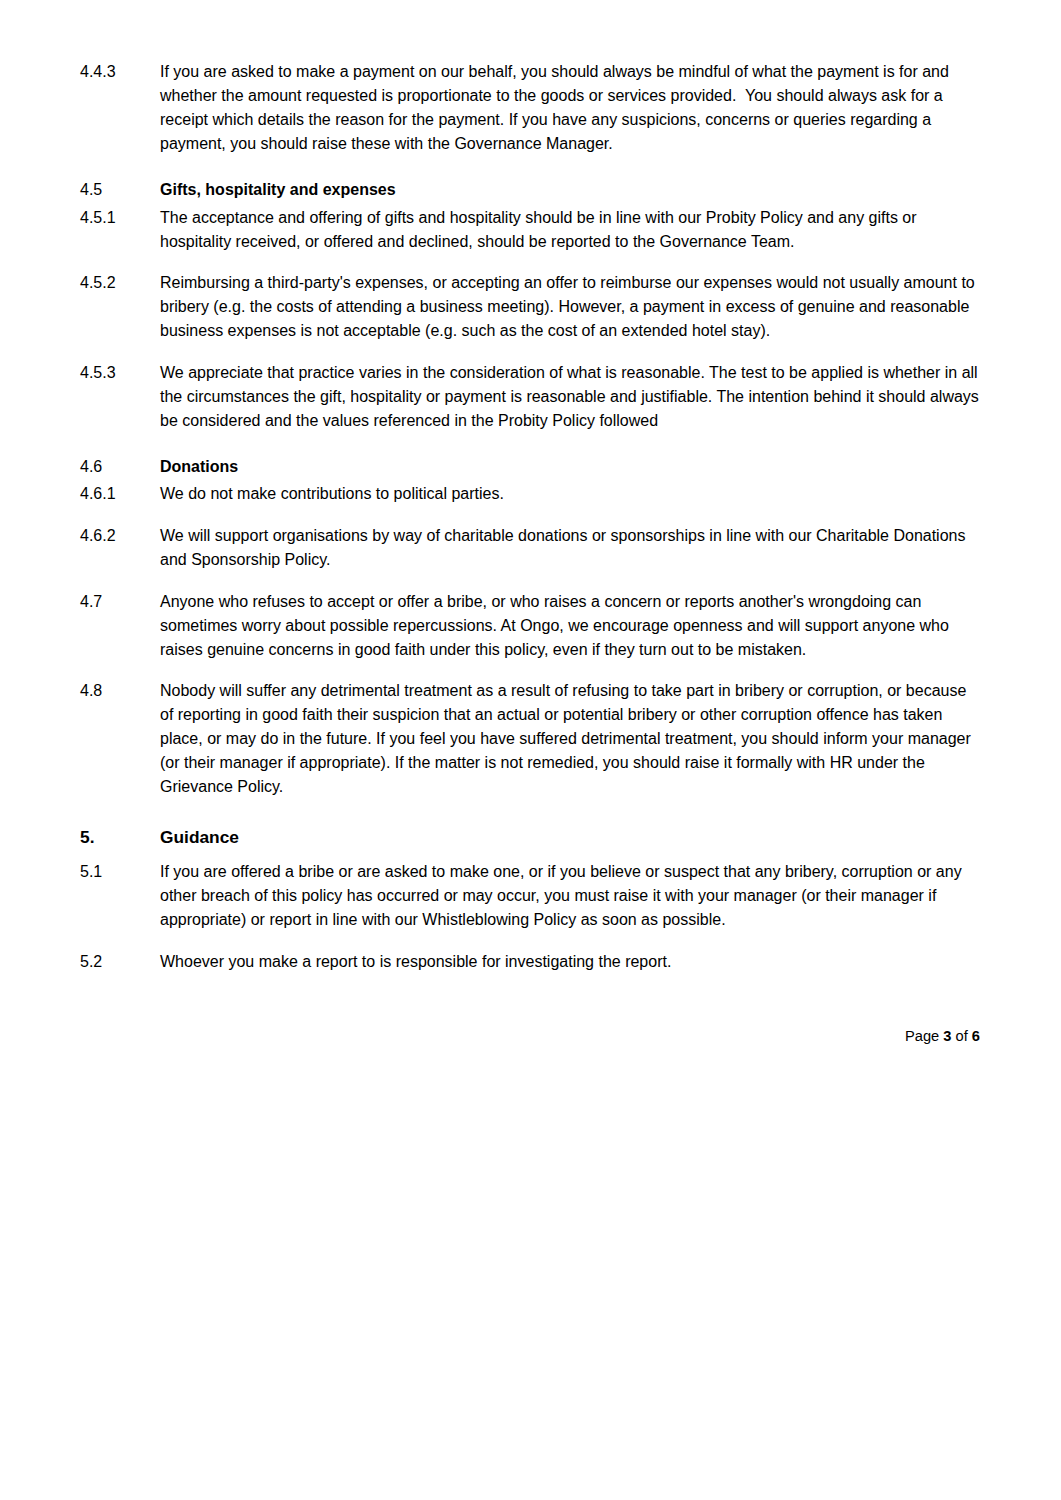4.4.3
If you are asked to make a payment on our behalf, you should always be mindful of what the payment is for and whether the amount requested is proportionate to the goods or services provided. You should always ask for a receipt which details the reason for the payment. If you have any suspicions, concerns or queries regarding a payment, you should raise these with the Governance Manager.
4.5
Gifts, hospitality and expenses
4.5.1
The acceptance and offering of gifts and hospitality should be in line with our Probity Policy and any gifts or hospitality received, or offered and declined, should be reported to the Governance Team.
4.5.2
Reimbursing a third-party's expenses, or accepting an offer to reimburse our expenses would not usually amount to bribery (e.g. the costs of attending a business meeting). However, a payment in excess of genuine and reasonable business expenses is not acceptable (e.g. such as the cost of an extended hotel stay).
4.5.3
We appreciate that practice varies in the consideration of what is reasonable. The test to be applied is whether in all the circumstances the gift, hospitality or payment is reasonable and justifiable. The intention behind it should always be considered and the values referenced in the Probity Policy followed
4.6
Donations
4.6.1
We do not make contributions to political parties.
4.6.2
We will support organisations by way of charitable donations or sponsorships in line with our Charitable Donations and Sponsorship Policy.
4.7
Anyone who refuses to accept or offer a bribe, or who raises a concern or reports another's wrongdoing can sometimes worry about possible repercussions. At Ongo, we encourage openness and will support anyone who raises genuine concerns in good faith under this policy, even if they turn out to be mistaken.
4.8
Nobody will suffer any detrimental treatment as a result of refusing to take part in bribery or corruption, or because of reporting in good faith their suspicion that an actual or potential bribery or other corruption offence has taken place, or may do in the future. If you feel you have suffered detrimental treatment, you should inform your manager (or their manager if appropriate). If the matter is not remedied, you should raise it formally with HR under the Grievance Policy.
5.
Guidance
5.1
If you are offered a bribe or are asked to make one, or if you believe or suspect that any bribery, corruption or any other breach of this policy has occurred or may occur, you must raise it with your manager (or their manager if appropriate) or report in line with our Whistleblowing Policy as soon as possible.
5.2
Whoever you make a report to is responsible for investigating the report.
Page 3 of 6